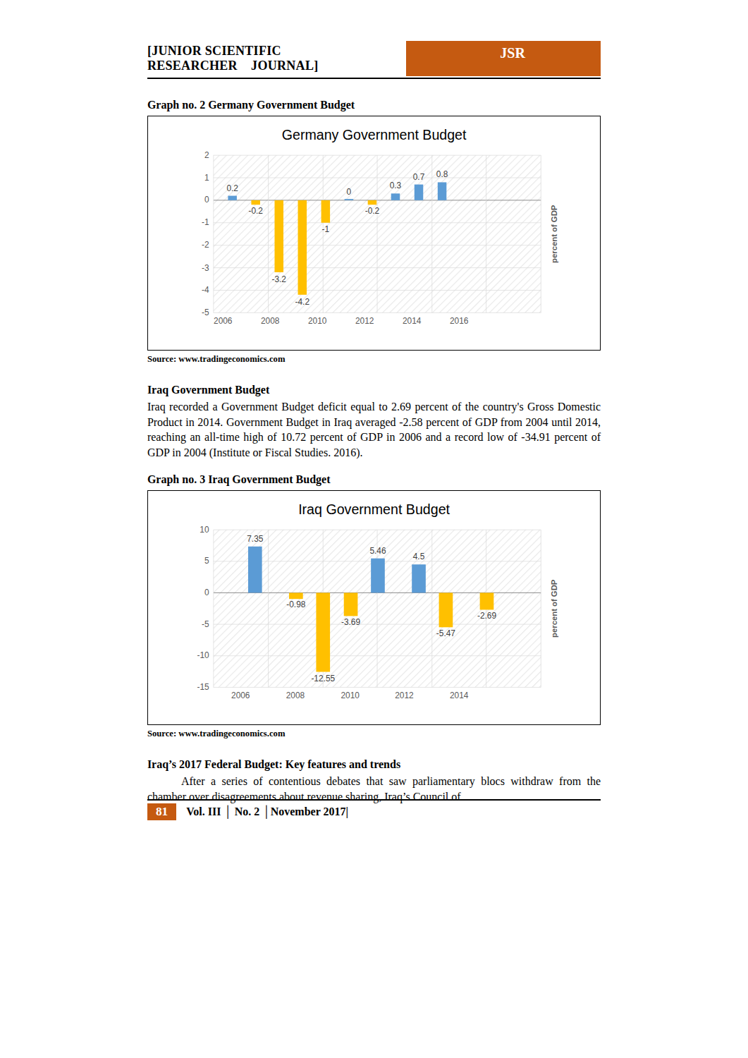[JUNIOR SCIENTIFIC RESEARCHER JOURNAL]
JSR
Graph no. 2 Germany Government Budget
Germany Government Budget 2 1 0 -1 -2 -3 -4 -5 2006 2008 2010 2012 2014 2016 0.2 -0.2 -3.2 -4.2 -1 0 -0.2 0.3 0.7 0.8 percent of GDP
Source: www.tradingeconomics.com
Iraq Government Budget
Iraq recorded a Government Budget deficit equal to 2.69 percent of the country's Gross Domestic Product in 2014. Government Budget in Iraq averaged -2.58 percent of GDP from 2004 until 2014, reaching an all-time high of 10.72 percent of GDP in 2006 and a record low of -34.91 percent of GDP in 2004 (Institute or Fiscal Studies. 2016).
Graph no. 3 Iraq Government Budget
Iraq Government Budget 10 5 0 -5 -10 -15 2006 2008 2010 2012 2014 7.35 -0.98 -12.55 -3.69 5.46 4.5 -5.47 -2.69 percent of GDP
Source: www.tradingeconomics.com
Iraq’s 2017 Federal Budget: Key features and trends
After a series of contentious debates that saw parliamentary blocs withdraw from the chamber over disagreements about revenue sharing, Iraq’s Council of
81
Vol. III │ No. 2 │November 2017|